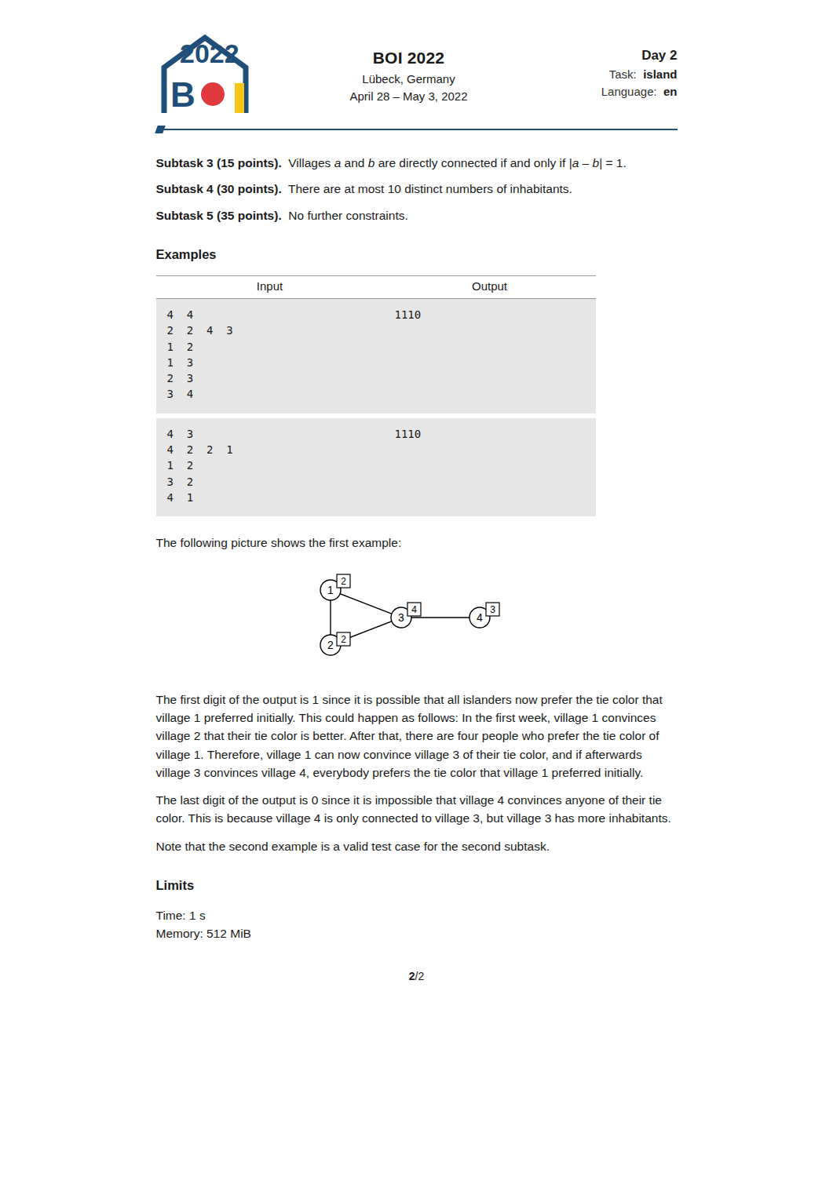2022 B
BOI 2022
Lübeck, Germany
April 28 – May 3, 2022
Day 2
Task: island
Language: en
Subtask 3 (15 points). Villages a and b are directly connected if and only if |a – b| = 1.
Subtask 4 (30 points). There are at most 10 distinct numbers of inhabitants.
Subtask 5 (35 points). No further constraints.
Examples
| Input | Output |
| --- | --- |
| 4 4 2 2 4 3 1 2 1 3 2 3 3 4 | 1110 |
| 4 3 4 2 2 1 1 2 3 2 4 1 | 1110 |
The following picture shows the first example:
1 2 3 4 2 2 4 3
The first digit of the output is 1 since it is possible that all islanders now prefer the tie color that village 1 preferred initially. This could happen as follows: In the first week, village 1 convinces village 2 that their tie color is better. After that, there are four people who prefer the tie color of village 1. Therefore, village 1 can now convince village 3 of their tie color, and if afterwards village 3 convinces village 4, everybody prefers the tie color that village 1 preferred initially.
The last digit of the output is 0 since it is impossible that village 4 convinces anyone of their tie color. This is because village 4 is only connected to village 3, but village 3 has more inhabitants.
Note that the second example is a valid test case for the second subtask.
Limits
Time: 1 s
Memory: 512 MiB
2/2